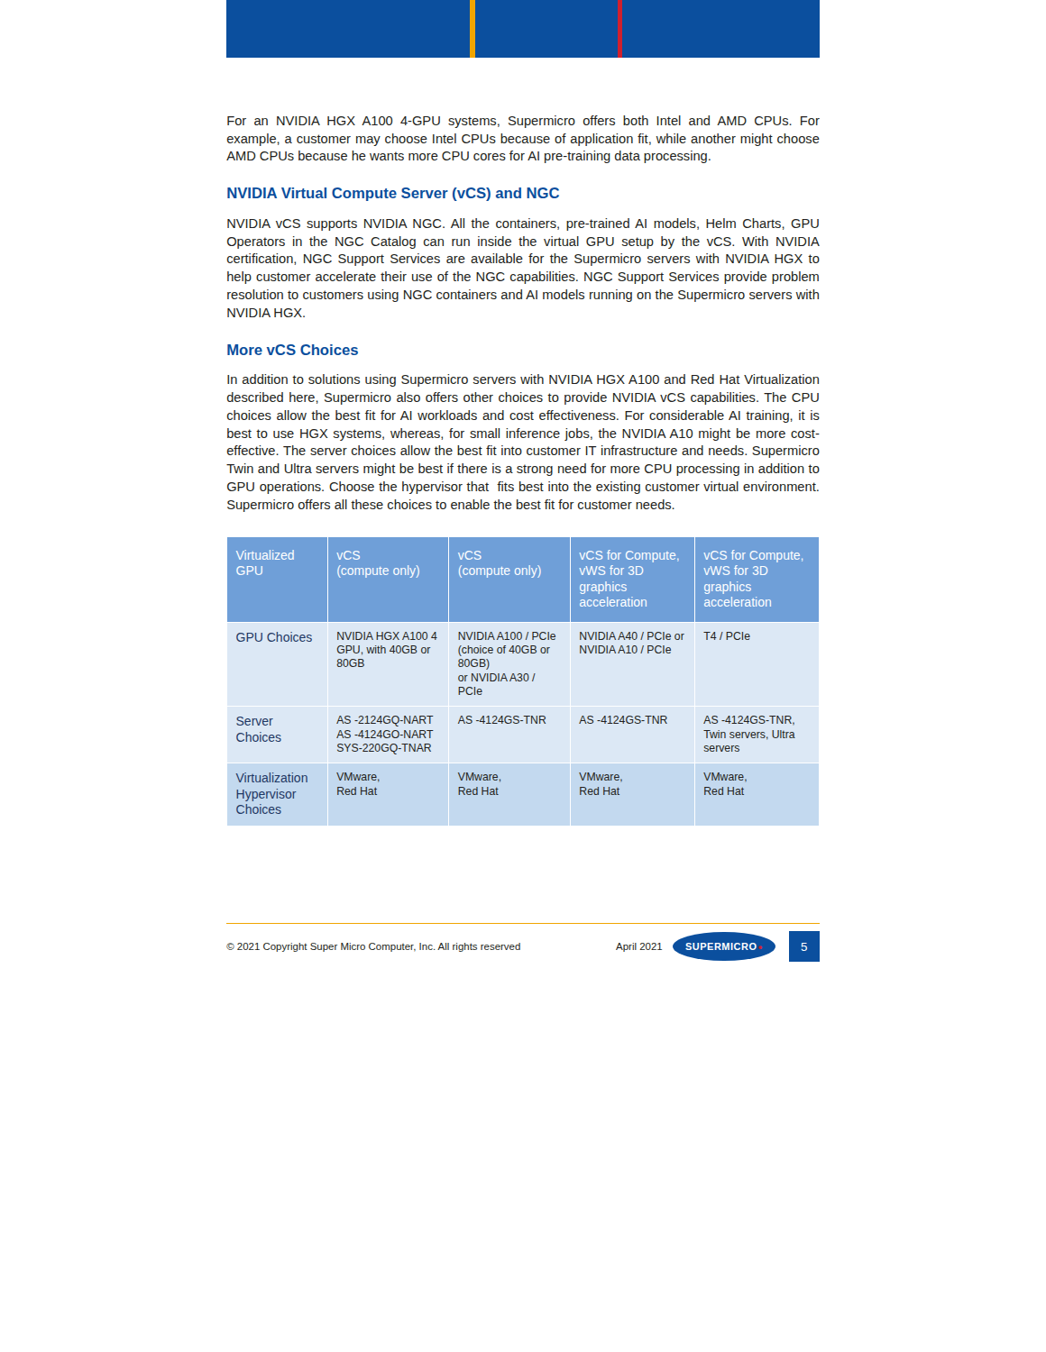For an NVIDIA HGX A100 4-GPU systems, Supermicro offers both Intel and AMD CPUs. For example, a customer may choose Intel CPUs because of application fit, while another might choose AMD CPUs because he wants more CPU cores for AI pre-training data processing.
NVIDIA Virtual Compute Server (vCS) and NGC
NVIDIA vCS supports NVIDIA NGC. All the containers, pre-trained AI models, Helm Charts, GPU Operators in the NGC Catalog can run inside the virtual GPU setup by the vCS. With NVIDIA certification, NGC Support Services are available for the Supermicro servers with NVIDIA HGX to help customer accelerate their use of the NGC capabilities. NGC Support Services provide problem resolution to customers using NGC containers and AI models running on the Supermicro servers with NVIDIA HGX.
More vCS Choices
In addition to solutions using Supermicro servers with NVIDIA HGX A100 and Red Hat Virtualization described here, Supermicro also offers other choices to provide NVIDIA vCS capabilities. The CPU choices allow the best fit for AI workloads and cost effectiveness. For considerable AI training, it is best to use HGX systems, whereas, for small inference jobs, the NVIDIA A10 might be more cost-effective. The server choices allow the best fit into customer IT infrastructure and needs. Supermicro Twin and Ultra servers might be best if there is a strong need for more CPU processing in addition to GPU operations. Choose the hypervisor that fits best into the existing customer virtual environment. Supermicro offers all these choices to enable the best fit for customer needs.
| Virtualized GPU | vCS (compute only) | vCS (compute only) | vCS for Compute, vWS for 3D graphics acceleration | vCS for Compute, vWS for 3D graphics acceleration |
| GPU Choices | NVIDIA HGX A100 4 GPU, with 40GB or 80GB | NVIDIA A100 / PCIe (choice of 40GB or 80GB) or NVIDIA A30 / PCIe | NVIDIA A40 / PCIe or NVIDIA A10 / PCIe | T4 / PCIe |
| Server Choices | AS -2124GQ-NART AS -4124GO-NART SYS-220GQ-TNAR | AS -4124GS-TNR | AS -4124GS-TNR | AS -4124GS-TNR, Twin servers, Ultra servers |
| Virtualization Hypervisor Choices | VMware, Red Hat | VMware, Red Hat | VMware, Red Hat | VMware, Red Hat |
© 2021 Copyright Super Micro Computer, Inc. All rights reserved April 2021
SUPERMICRO• 5